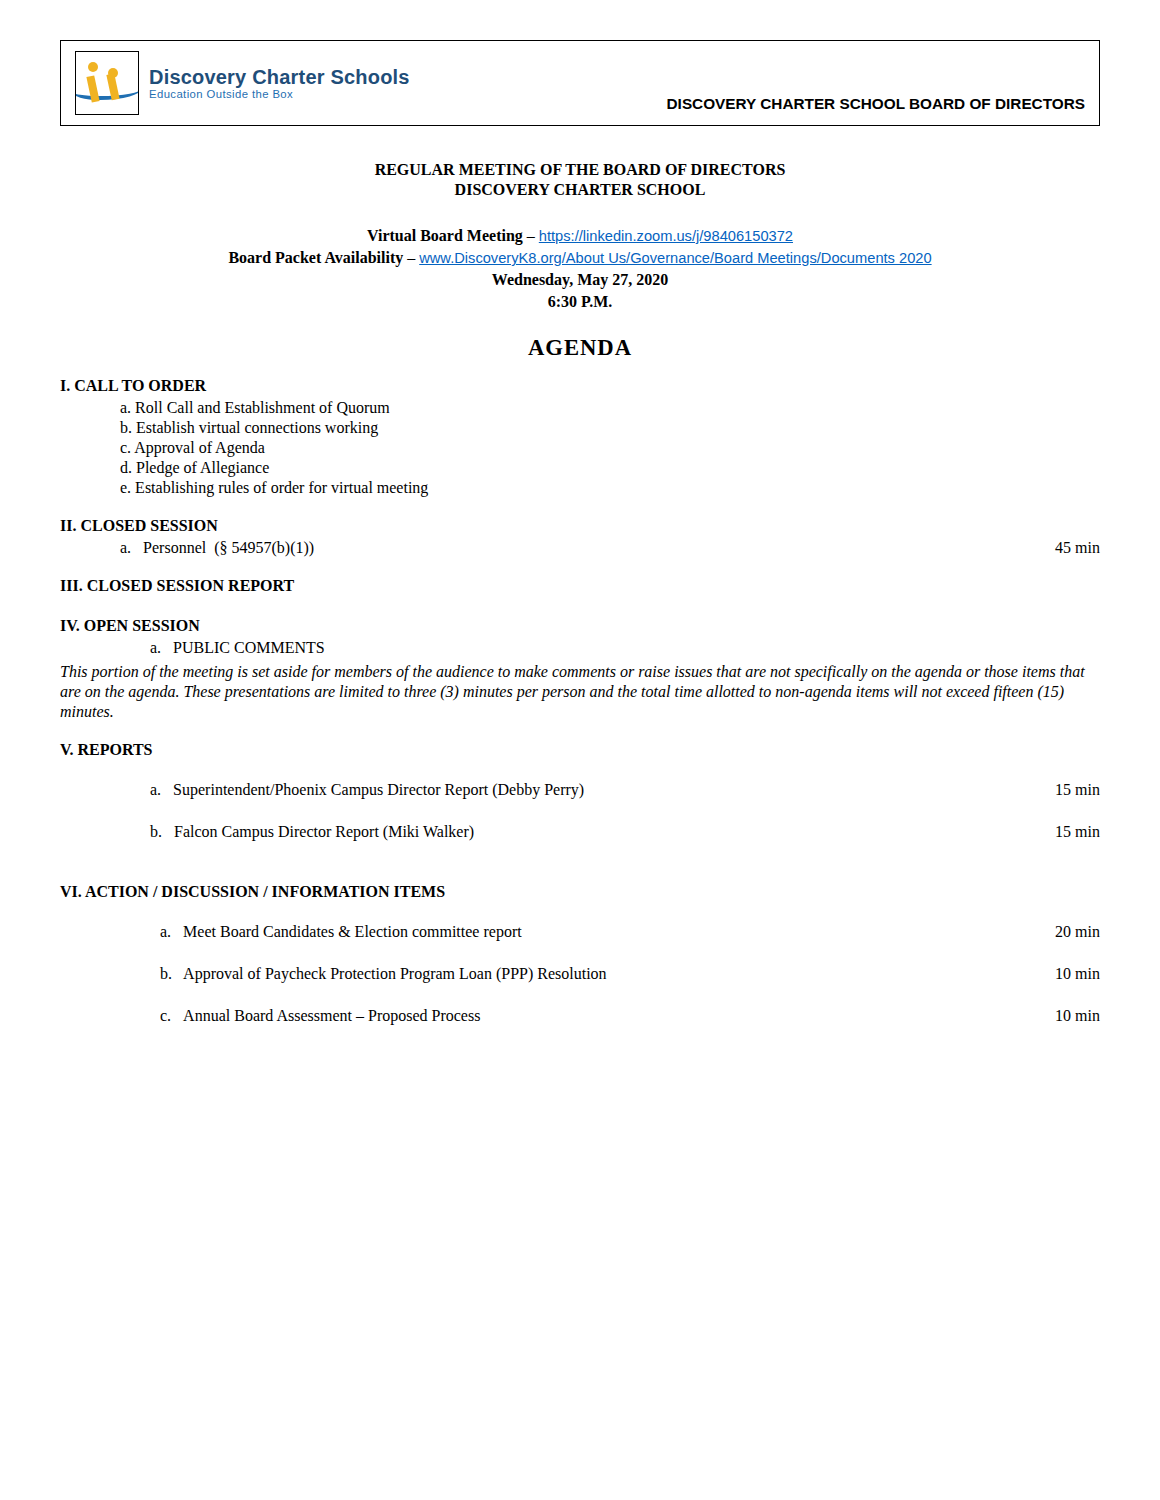Discovery Charter Schools
Education Outside the Box
DISCOVERY CHARTER SCHOOL BOARD OF DIRECTORS
REGULAR MEETING OF THE BOARD OF DIRECTORS
DISCOVERY CHARTER SCHOOL
Virtual Board Meeting – https://linkedin.zoom.us/j/98406150372
Board Packet Availability – www.DiscoveryK8.org/About Us/Governance/Board Meetings/Documents 2020
Wednesday, May 27, 2020
6:30 P.M.
AGENDA
I. CALL TO ORDER
a. Roll Call and Establishment of Quorum
b. Establish virtual connections working
c. Approval of Agenda
d. Pledge of Allegiance
e. Establishing rules of order for virtual meeting
II. CLOSED SESSION
a. Personnel (§ 54957(b)(1)) 45 min
III. CLOSED SESSION REPORT
IV. OPEN SESSION
a. PUBLIC COMMENTS
This portion of the meeting is set aside for members of the audience to make comments or raise issues that are not specifically on the agenda or those items that are on the agenda. These presentations are limited to three (3) minutes per person and the total time allotted to non-agenda items will not exceed fifteen (15) minutes.
V. REPORTS
a. Superintendent/Phoenix Campus Director Report (Debby Perry) 15 min
b. Falcon Campus Director Report (Miki Walker) 15 min
VI. ACTION / DISCUSSION / INFORMATION ITEMS
a. Meet Board Candidates & Election committee report 20 min
b. Approval of Paycheck Protection Program Loan (PPP) Resolution 10 min
c. Annual Board Assessment – Proposed Process 10 min